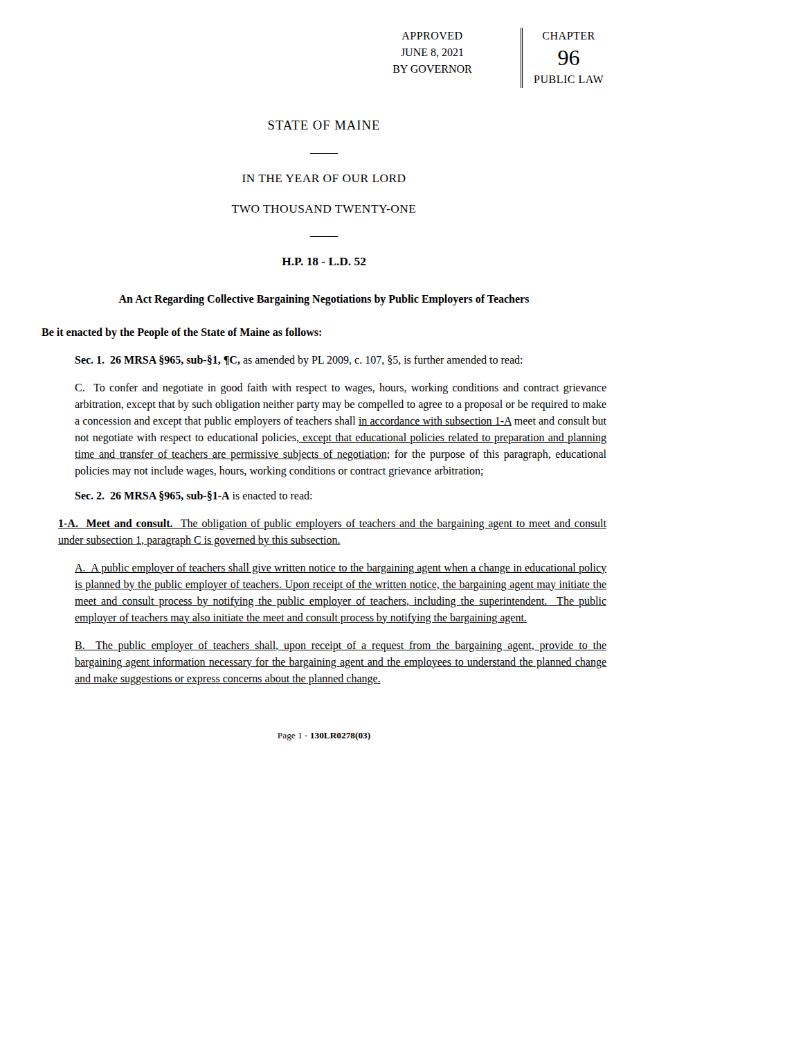| | APPROVED JUNE 8, 2021 BY GOVERNOR | CHAPTER 96 PUBLIC LAW |
STATE OF MAINE
_____
IN THE YEAR OF OUR LORD
TWO THOUSAND TWENTY-ONE
_____
H.P. 18 - L.D. 52
An Act Regarding Collective Bargaining Negotiations by Public Employers of Teachers
Be it enacted by the People of the State of Maine as follows:
Sec. 1. 26 MRSA §965, sub-§1, ¶C, as amended by PL 2009, c. 107, §5, is further amended to read:
C. To confer and negotiate in good faith with respect to wages, hours, working conditions and contract grievance arbitration, except that by such obligation neither party may be compelled to agree to a proposal or be required to make a concession and except that public employers of teachers shall in accordance with subsection 1-A meet and consult but not negotiate with respect to educational policies, except that educational policies related to preparation and planning time and transfer of teachers are permissive subjects of negotiation; for the purpose of this paragraph, educational policies may not include wages, hours, working conditions or contract grievance arbitration;
Sec. 2. 26 MRSA §965, sub-§1-A is enacted to read:
1-A. Meet and consult. The obligation of public employers of teachers and the bargaining agent to meet and consult under subsection 1, paragraph C is governed by this subsection.
A. A public employer of teachers shall give written notice to the bargaining agent when a change in educational policy is planned by the public employer of teachers. Upon receipt of the written notice, the bargaining agent may initiate the meet and consult process by notifying the public employer of teachers, including the superintendent. The public employer of teachers may also initiate the meet and consult process by notifying the bargaining agent.
B. The public employer of teachers shall, upon receipt of a request from the bargaining agent, provide to the bargaining agent information necessary for the bargaining agent and the employees to understand the planned change and make suggestions or express concerns about the planned change.
Page 1 - 130LR0278(03)